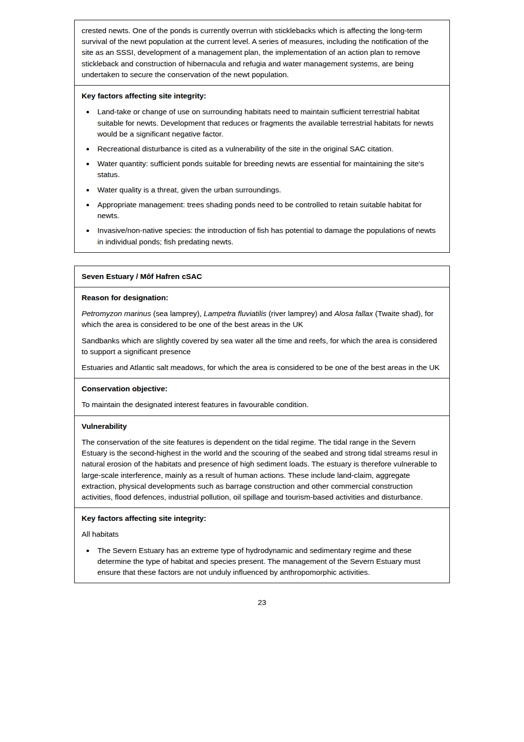crested newts. One of the ponds is currently overrun with sticklebacks which is affecting the long-term survival of the newt population at the current level. A series of measures, including the notification of the site as an SSSI, development of a management plan, the implementation of an action plan to remove stickleback and construction of hibernacula and refugia and water management systems, are being undertaken to secure the conservation of the newt population.
Key factors affecting site integrity:
Land-take or change of use on surrounding habitats need to maintain sufficient terrestrial habitat suitable for newts. Development that reduces or fragments the available terrestrial habitats for newts would be a significant negative factor.
Recreational disturbance is cited as a vulnerability of the site in the original SAC citation.
Water quantity: sufficient ponds suitable for breeding newts are essential for maintaining the site's status.
Water quality is a threat, given the urban surroundings.
Appropriate management: trees shading ponds need to be controlled to retain suitable habitat for newts.
Invasive/non-native species: the introduction of fish has potential to damage the populations of newts in individual ponds; fish predating newts.
Seven Estuary / Môf Hafren cSAC
Reason for designation:
Petromyzon marinus (sea lamprey), Lampetra fluviatilis (river lamprey) and Alosa fallax (Twaite shad), for which the area is considered to be one of the best areas in the UK
Sandbanks which are slightly covered by sea water all the time and reefs, for which the area is considered to support a significant presence
Estuaries and Atlantic salt meadows, for which the area is considered to be one of the best areas in the UK
Conservation objective:
To maintain the designated interest features in favourable condition.
Vulnerability
The conservation of the site features is dependent on the tidal regime. The tidal range in the Severn Estuary is the second-highest in the world and the scouring of the seabed and strong tidal streams resul in natural erosion of the habitats and presence of high sediment loads. The estuary is therefore vulnerable to large-scale interference, mainly as a result of human actions. These include land-claim, aggregate extraction, physical developments such as barrage construction and other commercial construction activities, flood defences, industrial pollution, oil spillage and tourism-based activities and disturbance.
Key factors affecting site integrity:
All habitats
The Severn Estuary has an extreme type of hydrodynamic and sedimentary regime and these determine the type of habitat and species present. The management of the Severn Estuary must ensure that these factors are not unduly influenced by anthropomorphic activities.
23